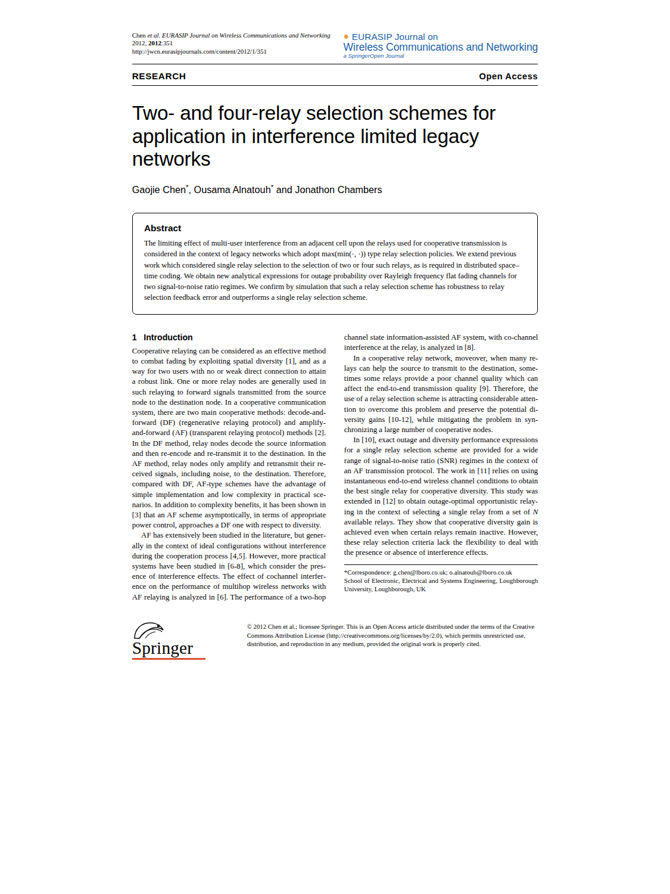Chen et al. EURASIP Journal on Wireless Communications and Networking 2012, 2012:351
http://jwcn.eurasipjournals.com/content/2012/1/351
● EURASIP Journal on
Wireless Communications and Networking
a SpringerOpen Journal
RESEARCH
Open Access
Two- and four-relay selection schemes for application in interference limited legacy networks
Gaojie Chen*, Ousama Alnatouh* and Jonathon Chambers
Abstract
The limiting effect of multi-user interference from an adjacent cell upon the relays used for cooperative transmission is considered in the context of legacy networks which adopt max(min(·, ·)) type relay selection policies. We extend previous work which considered single relay selection to the selection of two or four such relays, as is required in distributed space–time coding. We obtain new analytical expressions for outage probability over Rayleigh frequency flat fading channels for two signal-to-noise ratio regimes. We confirm by simulation that such a relay selection scheme has robustness to relay selection feedback error and outperforms a single relay selection scheme.
1 Introduction
Cooperative relaying can be considered as an effective method to combat fading by exploiting spatial diversity [1], and as a way for two users with no or weak direct connection to attain a robust link. One or more relay nodes are generally used in such relaying to forward signals transmitted from the source node to the destination node. In a cooperative communication system, there are two main cooperative methods: decode-and-forward (DF) (regenerative relaying protocol) and amplify-and-forward (AF) (transparent relaying protocol) methods [2]. In the DF method, relay nodes decode the source information and then re-encode and re-transmit it to the destination. In the AF method, relay nodes only amplify and retransmit their received signals, including noise, to the destination. Therefore, compared with DF, AF-type schemes have the advantage of simple implementation and low complexity in practical scenarios. In addition to complexity benefits, it has been shown in [3] that an AF scheme asymptotically, in terms of appropriate power control, approaches a DF one with respect to diversity.
AF has extensively been studied in the literature, but generally in the context of ideal configurations without interference during the cooperation process [4,5]. However, more practical systems have been studied in [6-8], which consider the presence of interference effects. The effect of cochannel interference on the performance of multihop wireless networks with AF relaying is analyzed in [6]. The performance of a two-hop channel state information-assisted AF system, with co-channel interference at the relay, is analyzed in [8].
In a cooperative relay network, moveover, when many relays can help the source to transmit to the destination, sometimes some relays provide a poor channel quality which can affect the end-to-end transmission quality [9]. Therefore, the use of a relay selection scheme is attracting considerable attention to overcome this problem and preserve the potential diversity gains [10-12], while mitigating the problem in synchronizing a large number of cooperative nodes.
In [10], exact outage and diversity performance expressions for a single relay selection scheme are provided for a wide range of signal-to-noise ratio (SNR) regimes in the context of an AF transmission protocol. The work in [11] relies on using instantaneous end-to-end wireless channel conditions to obtain the best single relay for cooperative diversity. This study was extended in [12] to obtain outage-optimal opportunistic relaying in the context of selecting a single relay from a set of N available relays. They show that cooperative diversity gain is achieved even when certain relays remain inactive. However, these relay selection criteria lack the flexibility to deal with the presence or absence of interference effects.
*Correspondence: g.chen@lboro.co.uk; o.alnatouh@lboro.co.uk
School of Electronic, Electrical and Systems Engineering, Loughborough University, Loughborough, UK
Springer
© 2012 Chen et al.; licensee Springer. This is an Open Access article distributed under the terms of the Creative Commons Attribution License (http://creativecommons.org/licenses/by/2.0), which permits unrestricted use, distribution, and reproduction in any medium, provided the original work is properly cited.